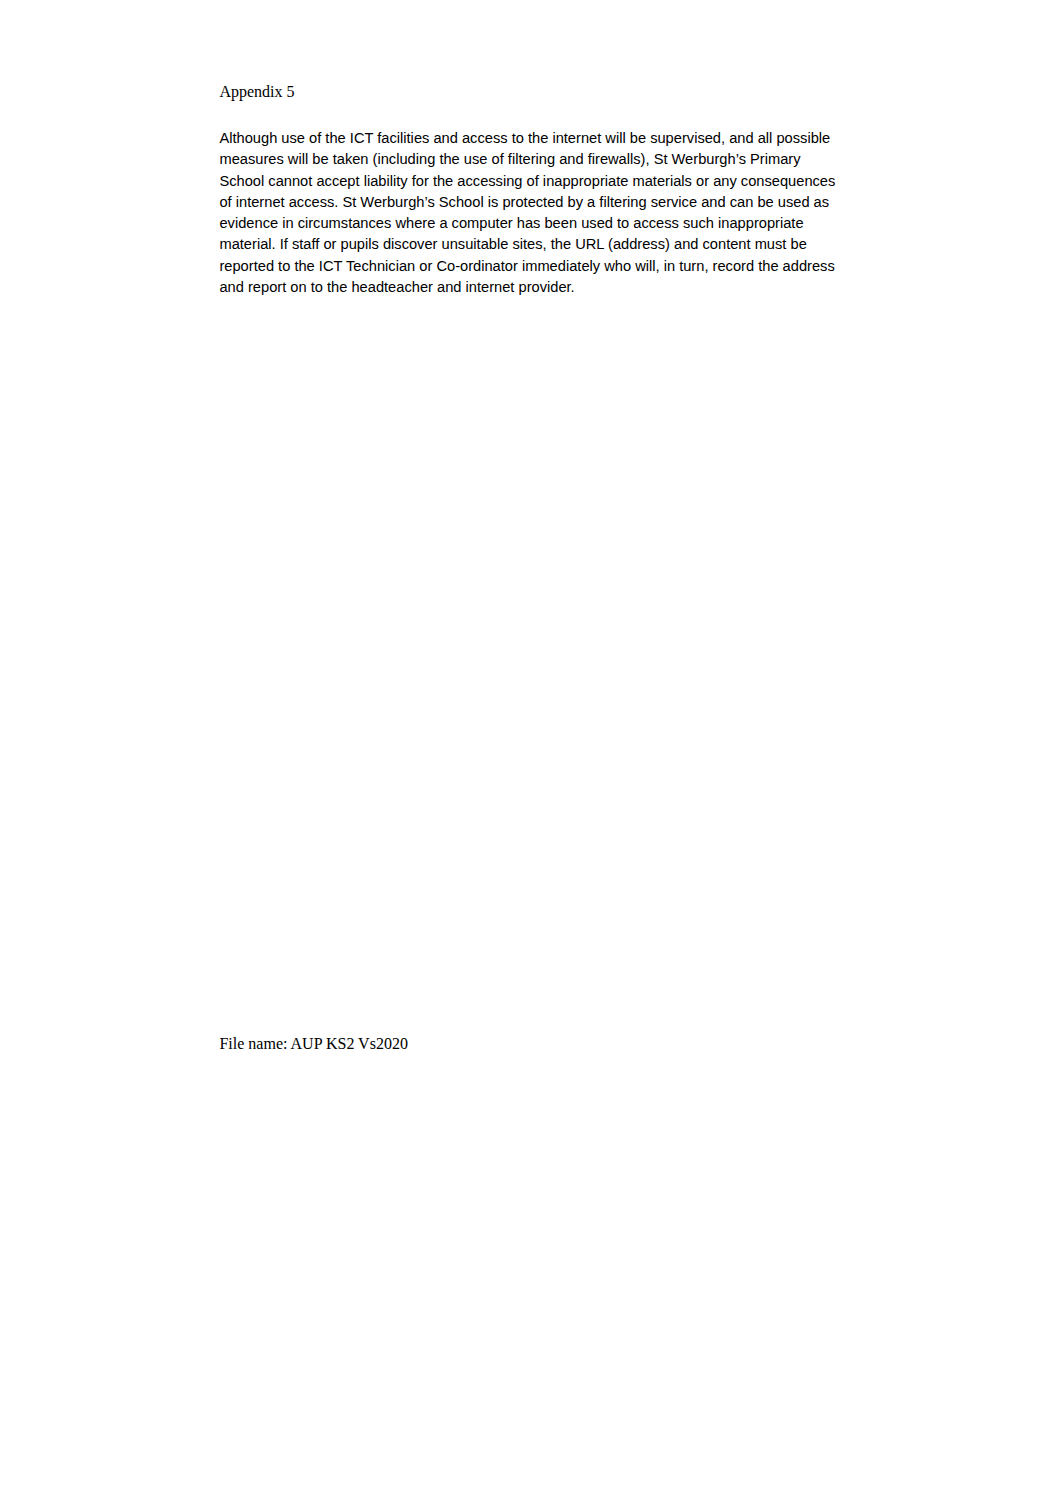Appendix 5
Although use of the ICT facilities and access to the internet will be supervised, and all possible measures will be taken (including the use of filtering and firewalls), St Werburgh’s Primary School cannot accept liability for the accessing of inappropriate materials or any consequences of internet access. St Werburgh’s School is protected by a filtering service and can be used as evidence in circumstances where a computer has been used to access such inappropriate material. If staff or pupils discover unsuitable sites, the URL (address) and content must be reported to the ICT Technician or Co-ordinator immediately who will, in turn, record the address and report on to the headteacher and internet provider.
File name: AUP KS2 Vs2020